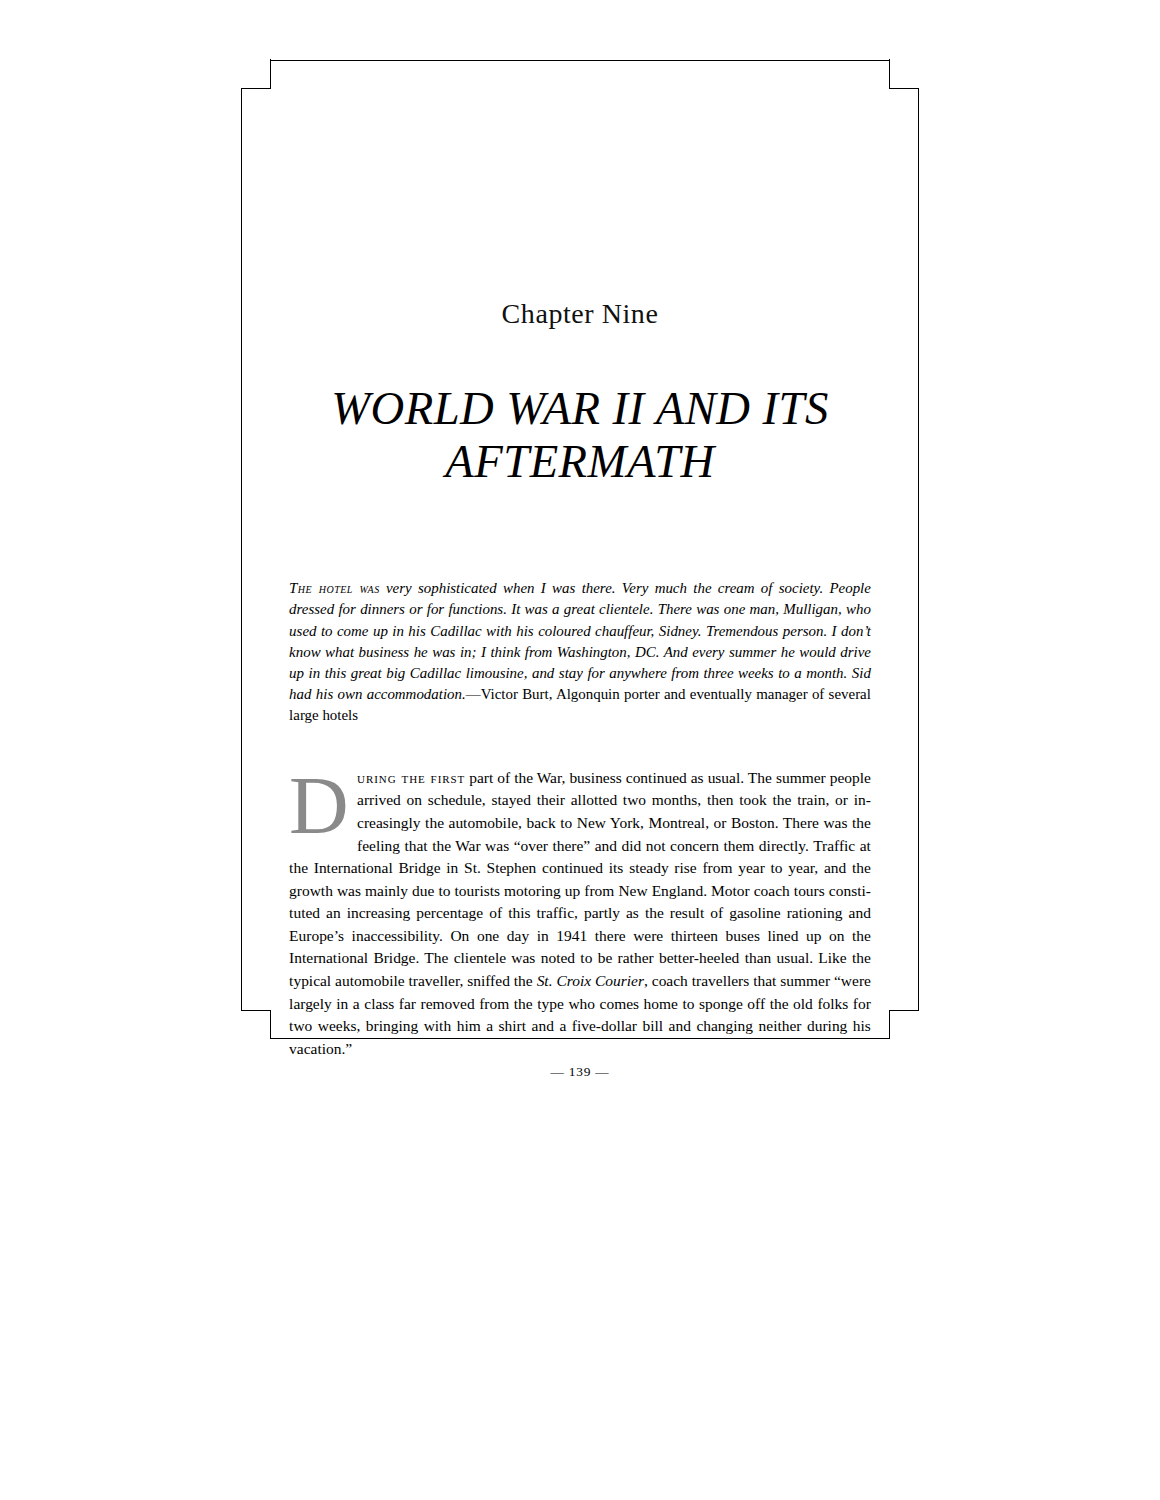Chapter Nine
WORLD WAR II AND ITS AFTERMATH
The hotel was very sophisticated when I was there. Very much the cream of society. People dressed for dinners or for functions. It was a great clientele. There was one man, Mulligan, who used to come up in his Cadillac with his coloured chauffeur, Sidney. Tremendous person. I don’t know what business he was in; I think from Washington, DC. And every summer he would drive up in this great big Cadillac limousine, and stay for anywhere from three weeks to a month. Sid had his own accommodation.—Victor Burt, Algonquin porter and eventually manager of several large hotels
During the first part of the War, business continued as usual. The summer people arrived on schedule, stayed their allotted two months, then took the train, or increasingly the automobile, back to New York, Montreal, or Boston. There was the feeling that the War was “over there” and did not concern them directly. Traffic at the International Bridge in St. Stephen continued its steady rise from year to year, and the growth was mainly due to tourists motoring up from New England. Motor coach tours constituted an increasing percentage of this traffic, partly as the result of gasoline rationing and Europe’s inaccessibility. On one day in 1941 there were thirteen buses lined up on the International Bridge. The clientele was noted to be rather better-heeled than usual. Like the typical automobile traveller, sniffed the St. Croix Courier, coach travellers that summer “were largely in a class far removed from the type who comes home to sponge off the old folks for two weeks, bringing with him a shirt and a five-dollar bill and changing neither during his vacation.”
— 139 —